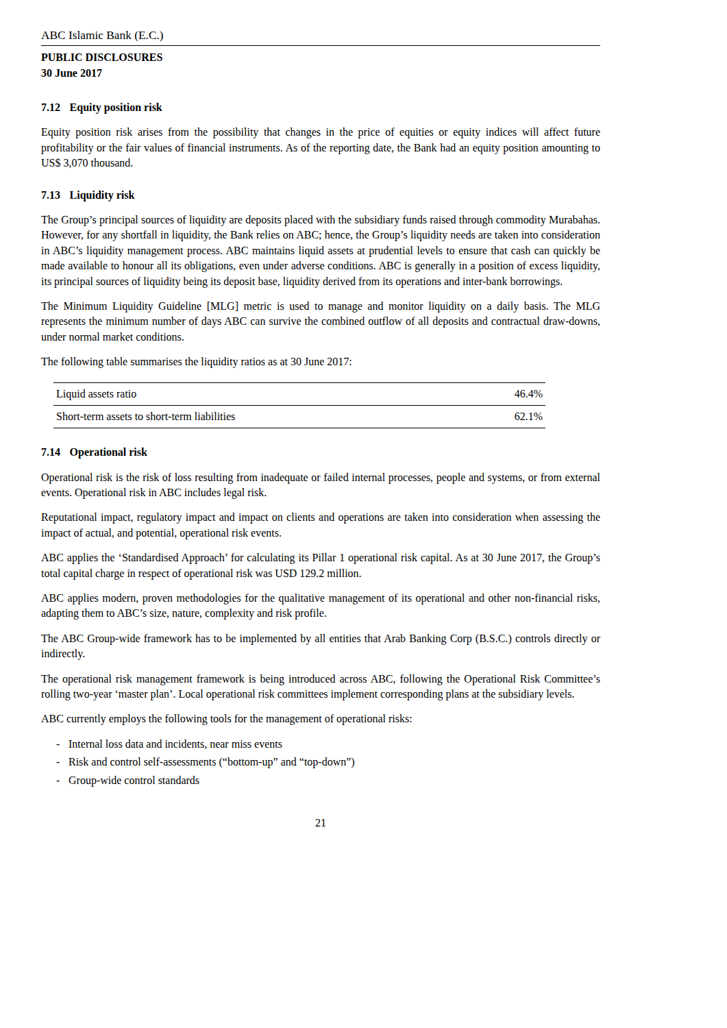ABC Islamic Bank (E.C.)
PUBLIC DISCLOSURES
30 June 2017
7.12 Equity position risk
Equity position risk arises from the possibility that changes in the price of equities or equity indices will affect future profitability or the fair values of financial instruments. As of the reporting date, the Bank had an equity position amounting to US$ 3,070 thousand.
7.13 Liquidity risk
The Group’s principal sources of liquidity are deposits placed with the subsidiary funds raised through commodity Murabahas. However, for any shortfall in liquidity, the Bank relies on ABC; hence, the Group’s liquidity needs are taken into consideration in ABC’s liquidity management process. ABC maintains liquid assets at prudential levels to ensure that cash can quickly be made available to honour all its obligations, even under adverse conditions. ABC is generally in a position of excess liquidity, its principal sources of liquidity being its deposit base, liquidity derived from its operations and inter-bank borrowings.
The Minimum Liquidity Guideline [MLG] metric is used to manage and monitor liquidity on a daily basis. The MLG represents the minimum number of days ABC can survive the combined outflow of all deposits and contractual draw-downs, under normal market conditions.
The following table summarises the liquidity ratios as at 30 June 2017:
| Liquid assets ratio | 46.4% |
| Short-term assets to short-term liabilities | 62.1% |
7.14 Operational risk
Operational risk is the risk of loss resulting from inadequate or failed internal processes, people and systems, or from external events. Operational risk in ABC includes legal risk.
Reputational impact, regulatory impact and impact on clients and operations are taken into consideration when assessing the impact of actual, and potential, operational risk events.
ABC applies the ‘Standardised Approach’ for calculating its Pillar 1 operational risk capital. As at 30 June 2017, the Group’s total capital charge in respect of operational risk was USD 129.2 million.
ABC applies modern, proven methodologies for the qualitative management of its operational and other non-financial risks, adapting them to ABC’s size, nature, complexity and risk profile.
The ABC Group-wide framework has to be implemented by all entities that Arab Banking Corp (B.S.C.) controls directly or indirectly.
The operational risk management framework is being introduced across ABC, following the Operational Risk Committee’s rolling two-year ‘master plan’. Local operational risk committees implement corresponding plans at the subsidiary levels.
ABC currently employs the following tools for the management of operational risks:
Internal loss data and incidents, near miss events
Risk and control self-assessments (“bottom-up” and “top-down”)
Group-wide control standards
21